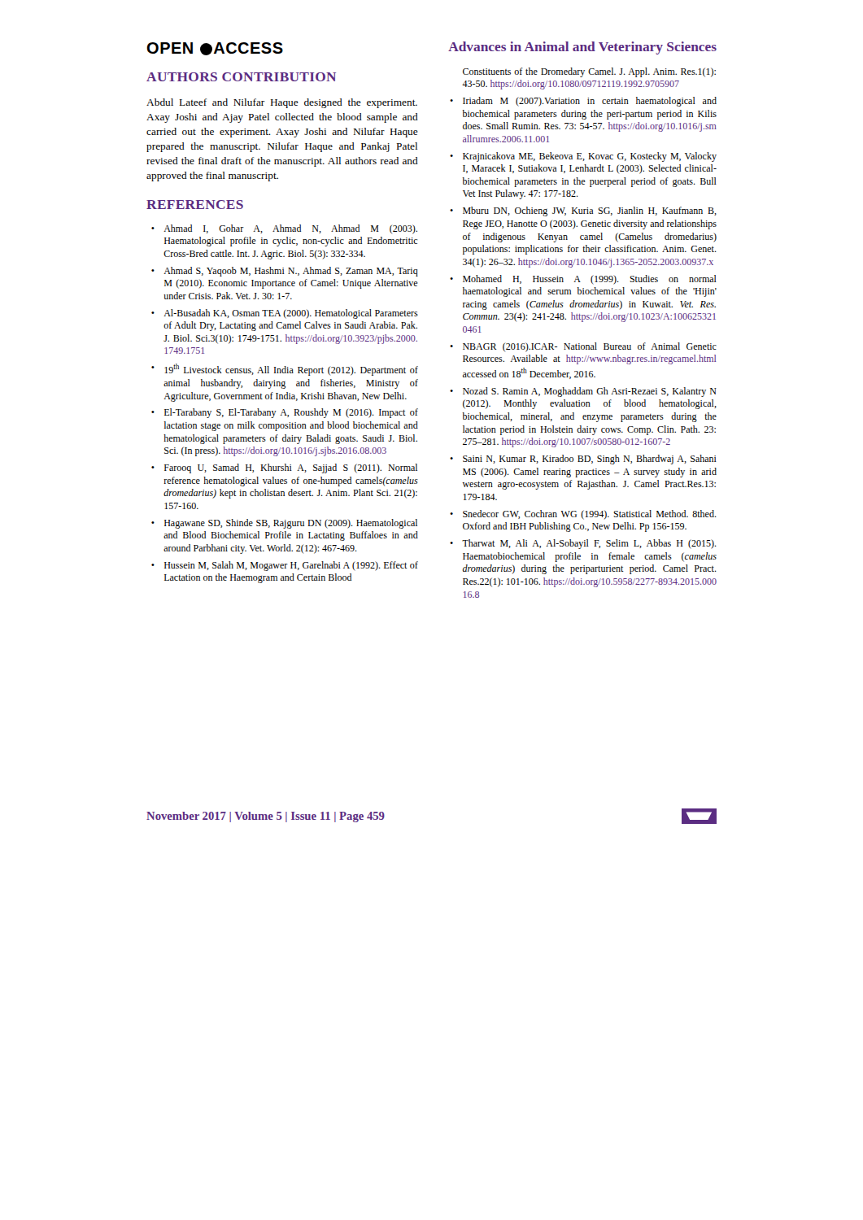OPEN ACCESS
Advances in Animal and Veterinary Sciences
AUTHORS CONTRIBUTION
Abdul Lateef and Nilufar Haque designed the experiment. Axay Joshi and Ajay Patel collected the blood sample and carried out the experiment. Axay Joshi and Nilufar Haque prepared the manuscript. Nilufar Haque and Pankaj Patel revised the final draft of the manuscript. All authors read and approved the final manuscript.
REFERENCES
Ahmad I, Gohar A, Ahmad N, Ahmad M (2003). Haematological profile in cyclic, non-cyclic and Endometritic Cross-Bred cattle. Int. J. Agric. Biol. 5(3): 332-334.
Ahmad S, Yaqoob M, Hashmi N., Ahmad S, Zaman MA, Tariq M (2010). Economic Importance of Camel: Unique Alternative under Crisis. Pak. Vet. J. 30: 1-7.
Al-Busadah KA, Osman TEA (2000). Hematological Parameters of Adult Dry, Lactating and Camel Calves in Saudi Arabia. Pak. J. Biol. Sci.3(10): 1749-1751. https://doi.org/10.3923/pjbs.2000.1749.1751
19th Livestock census, All India Report (2012). Department of animal husbandry, dairying and fisheries, Ministry of Agriculture, Government of India, Krishi Bhavan, New Delhi.
El-Tarabany S, El-Tarabany A, Roushdy M (2016). Impact of lactation stage on milk composition and blood biochemical and hematological parameters of dairy Baladi goats. Saudi J. Biol. Sci. (In press). https://doi.org/10.1016/j.sjbs.2016.08.003
Farooq U, Samad H, Khurshi A, Sajjad S (2011). Normal reference hematological values of one-humped camels(camelus dromedarius) kept in cholistan desert. J. Anim. Plant Sci. 21(2): 157-160.
Hagawane SD, Shinde SB, Rajguru DN (2009). Haematological and Blood Biochemical Profile in Lactating Buffaloes in and around Parbhani city. Vet. World. 2(12): 467-469.
Hussein M, Salah M, Mogawer H, Garelnabi A (1992). Effect of Lactation on the Haemogram and Certain Blood
Constituents of the Dromedary Camel. J. Appl. Anim. Res.1(1): 43-50. https://doi.org/10.1080/09712119.1992.9705907
Iriadam M (2007).Variation in certain haematological and biochemical parameters during the peri-partum period in Kilis does. Small Rumin. Res. 73: 54-57. https://doi.org/10.1016/j.smallrumres.2006.11.001
Krajnicakova ME, Bekeova E, Kovac G, Kostecky M, Valocky I, Maracek I, Sutiakova I, Lenhardt L (2003). Selected clinical-biochemical parameters in the puerperal period of goats. Bull Vet Inst Pulawy. 47: 177-182.
Mburu DN, Ochieng JW, Kuria SG, Jianlin H, Kaufmann B, Rege JEO, Hanotte O (2003). Genetic diversity and relationships of indigenous Kenyan camel (Camelus dromedarius) populations: implications for their classification. Anim. Genet. 34(1): 26–32. https://doi.org/10.1046/j.1365-2052.2003.00937.x
Mohamed H, Hussein A (1999). Studies on normal haematological and serum biochemical values of the 'Hijin' racing camels (Camelus dromedarius) in Kuwait. Vet. Res. Commun. 23(4): 241-248. https://doi.org/10.1023/A:1006253210461
NBAGR (2016).ICAR- National Bureau of Animal Genetic Resources. Available at http://www.nbagr.res.in/regcamel.html accessed on 18th December, 2016.
Nozad S. Ramin A, Moghaddam Gh Asri-Rezaei S, Kalantry N (2012). Monthly evaluation of blood hematological, biochemical, mineral, and enzyme parameters during the lactation period in Holstein dairy cows. Comp. Clin. Path. 23: 275–281. https://doi.org/10.1007/s00580-012-1607-2
Saini N, Kumar R, Kiradoo BD, Singh N, Bhardwaj A, Sahani MS (2006). Camel rearing practices – A survey study in arid western agro-ecosystem of Rajasthan. J. Camel Pract.Res.13: 179-184.
Snedecor GW, Cochran WG (1994). Statistical Method. 8thed. Oxford and IBH Publishing Co., New Delhi. Pp 156-159.
Tharwat M, Ali A, Al-Sobayil F, Selim L, Abbas H (2015). Haematobiochemical profile in female camels (camelus dromedarius) during the periparturient period. Camel Pract. Res.22(1): 101-106. https://doi.org/10.5958/2277-8934.2015.00016.8
November 2017 | Volume 5 | Issue 11 | Page 459